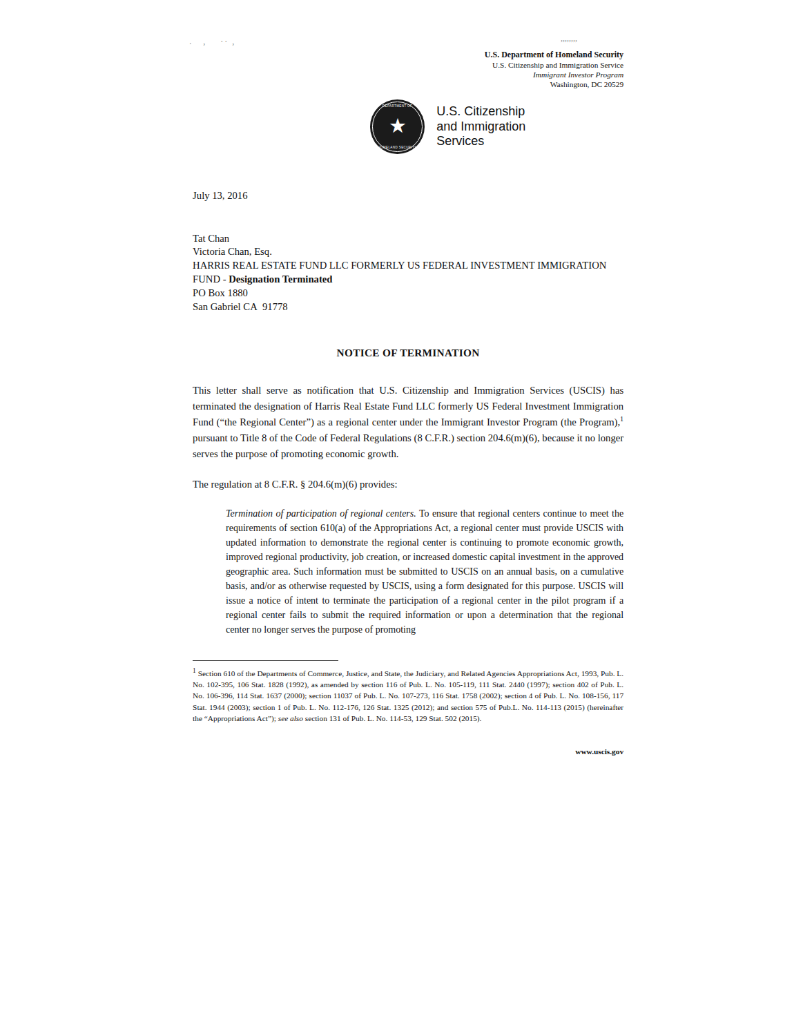. , ·· ,
,,,,,,,,
U.S. Department of Homeland Security U.S. Citizenship and Immigration Service Immigrant Investor Program Washington, DC 20529
DEPARTMENT OF ★ HOMELAND SECURITY
U.S. Citizenship
and Immigration
Services
July 13, 2016
Tat Chan
Victoria Chan, Esq.
HARRIS REAL ESTATE FUND LLC FORMERLY US FEDERAL INVESTMENT IMMIGRATION
FUND - Designation Terminated
PO Box 1880
San Gabriel CA 91778
NOTICE OF TERMINATION
This letter shall serve as notification that U.S. Citizenship and Immigration Services (USCIS) has terminated the designation of Harris Real Estate Fund LLC formerly US Federal Investment Immigration Fund (“the Regional Center”) as a regional center under the Immigrant Investor Program (the Program),1 pursuant to Title 8 of the Code of Federal Regulations (8 C.F.R.) section 204.6(m)(6), because it no longer serves the purpose of promoting economic growth.
The regulation at 8 C.F.R. § 204.6(m)(6) provides:
Termination of participation of regional centers. To ensure that regional centers continue to meet the requirements of section 610(a) of the Appropriations Act, a regional center must provide USCIS with updated information to demonstrate the regional center is continuing to promote economic growth, improved regional productivity, job creation, or increased domestic capital investment in the approved geographic area. Such information must be submitted to USCIS on an annual basis, on a cumulative basis, and/or as otherwise requested by USCIS, using a form designated for this purpose. USCIS will issue a notice of intent to terminate the participation of a regional center in the pilot program if a regional center fails to submit the required information or upon a determination that the regional center no longer serves the purpose of promoting
1 Section 610 of the Departments of Commerce, Justice, and State, the Judiciary, and Related Agencies Appropriations Act, 1993, Pub. L. No. 102-395, 106 Stat. 1828 (1992), as amended by section 116 of Pub. L. No. 105-119, 111 Stat. 2440 (1997); section 402 of Pub. L. No. 106-396, 114 Stat. 1637 (2000); section 11037 of Pub. L. No. 107-273, 116 Stat. 1758 (2002); section 4 of Pub. L. No. 108-156, 117 Stat. 1944 (2003); section 1 of Pub. L. No. 112-176, 126 Stat. 1325 (2012); and section 575 of Pub.L. No. 114-113 (2015) (hereinafter the “Appropriations Act”); see also section 131 of Pub. L. No. 114-53, 129 Stat. 502 (2015).
www.uscis.gov